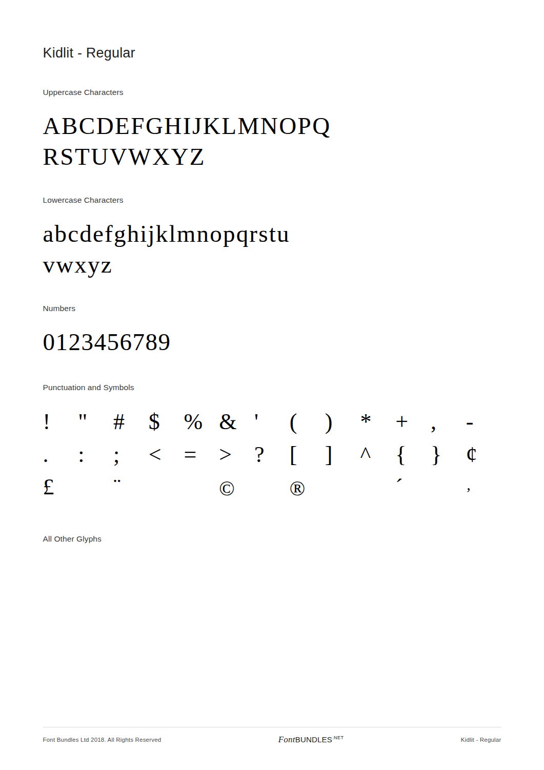Kidlit - Regular
Uppercase Characters
ABCDEFGHIJKLMNOPQ
RSTUVWXYZ
Lowercase Characters
abcdefghijklmnopqrstu
vwxyz
Numbers
0123456789
Punctuation and Symbols
!"#$%&'()*+,-
.:;<=>?[]^{}¢
£ ¨ © ® ´ ’
All Other Glyphs
Font Bundles Ltd 2018. All Rights Reserved
Font BUNDLES.NET
Kidlit - Regular